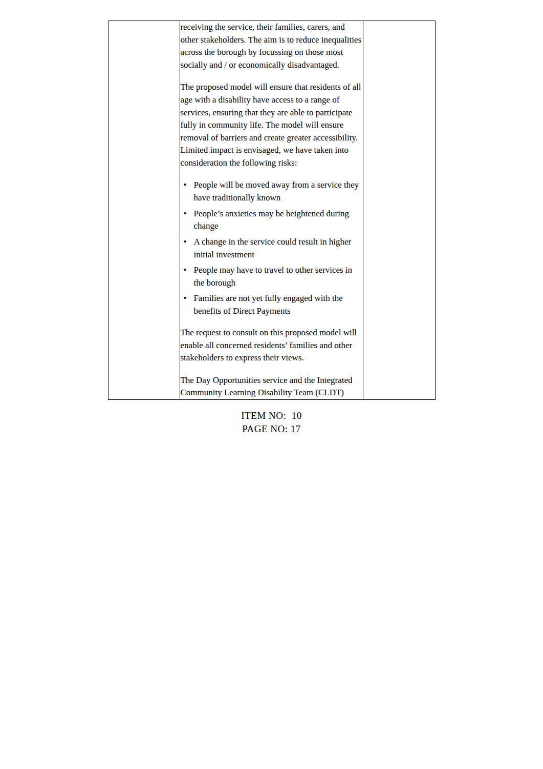| | receiving the service, their families, carers, and other stakeholders. The aim is to reduce inequalities across the borough by focussing on those most socially and / or economically disadvantaged. The proposed model will ensure that residents of all age with a disability have access to a range of services, ensuring that they are able to participate fully in community life. The model will ensure removal of barriers and create greater accessibility. Limited impact is envisaged, we have taken into consideration the following risks: People will be moved away from a service they have traditionally known People’s anxieties may be heightened during change A change in the service could result in higher initial investment People may have to travel to other services in the borough Families are not yet fully engaged with the benefits of Direct Payments The request to consult on this proposed model will enable all concerned residents’ families and other stakeholders to express their views. The Day Opportunities service and the Integrated Community Learning Disability Team (CLDT) | |
ITEM NO: 10
PAGE NO: 17